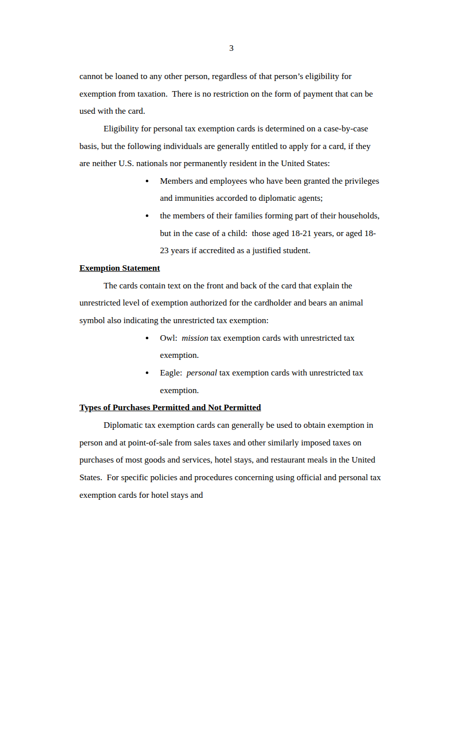3
cannot be loaned to any other person, regardless of that person’s eligibility for exemption from taxation. There is no restriction on the form of payment that can be used with the card.
Eligibility for personal tax exemption cards is determined on a case-by-case basis, but the following individuals are generally entitled to apply for a card, if they are neither U.S. nationals nor permanently resident in the United States:
Members and employees who have been granted the privileges and immunities accorded to diplomatic agents;
the members of their families forming part of their households, but in the case of a child: those aged 18-21 years, or aged 18-23 years if accredited as a justified student.
Exemption Statement
The cards contain text on the front and back of the card that explain the unrestricted level of exemption authorized for the cardholder and bears an animal symbol also indicating the unrestricted tax exemption:
Owl: mission tax exemption cards with unrestricted tax exemption.
Eagle: personal tax exemption cards with unrestricted tax exemption.
Types of Purchases Permitted and Not Permitted
Diplomatic tax exemption cards can generally be used to obtain exemption in person and at point-of-sale from sales taxes and other similarly imposed taxes on purchases of most goods and services, hotel stays, and restaurant meals in the United States. For specific policies and procedures concerning using official and personal tax exemption cards for hotel stays and